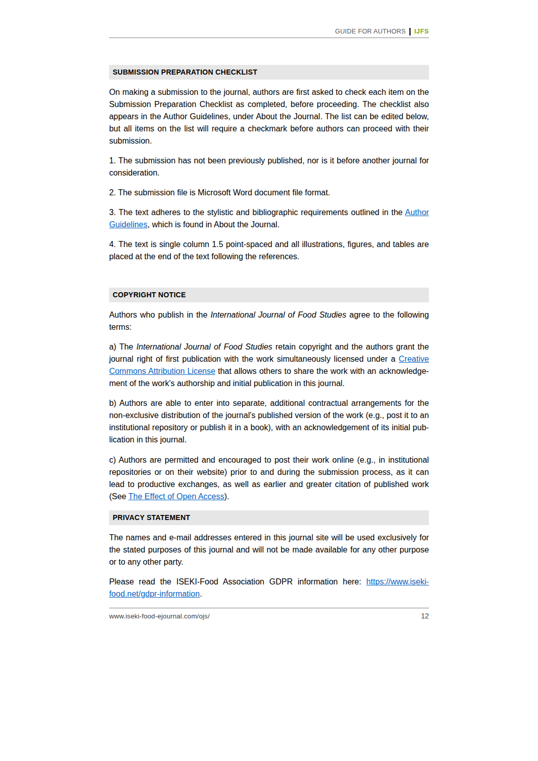Guide for Authors IJFS
Submission Preparation Checklist
On making a submission to the journal, authors are first asked to check each item on the Submission Preparation Checklist as completed, before proceeding. The checklist also appears in the Author Guidelines, under About the Journal. The list can be edited below, but all items on the list will require a checkmark before authors can proceed with their submission.
1. The submission has not been previously published, nor is it before another journal for consideration.
2. The submission file is Microsoft Word document file format.
3. The text adheres to the stylistic and bibliographic requirements outlined in the Author Guidelines, which is found in About the Journal.
4. The text is single column 1.5 point-spaced and all illustrations, figures, and tables are placed at the end of the text following the references.
Copyright Notice
Authors who publish in the International Journal of Food Studies agree to the following terms:
a) The International Journal of Food Studies retain copyright and the authors grant the journal right of first publication with the work simultaneously licensed under a Creative Commons Attribution License that allows others to share the work with an acknowledgement of the work's authorship and initial publication in this journal.
b) Authors are able to enter into separate, additional contractual arrangements for the non-exclusive distribution of the journal's published version of the work (e.g., post it to an institutional repository or publish it in a book), with an acknowledgement of its initial publication in this journal.
c) Authors are permitted and encouraged to post their work online (e.g., in institutional repositories or on their website) prior to and during the submission process, as it can lead to productive exchanges, as well as earlier and greater citation of published work (See The Effect of Open Access).
Privacy Statement
The names and e-mail addresses entered in this journal site will be used exclusively for the stated purposes of this journal and will not be made available for any other purpose or to any other party.
Please read the ISEKI-Food Association GDPR information here: https://www.iseki-food.net/gdpr-information.
www.iseki-food-ejournal.com/ojs/ 12